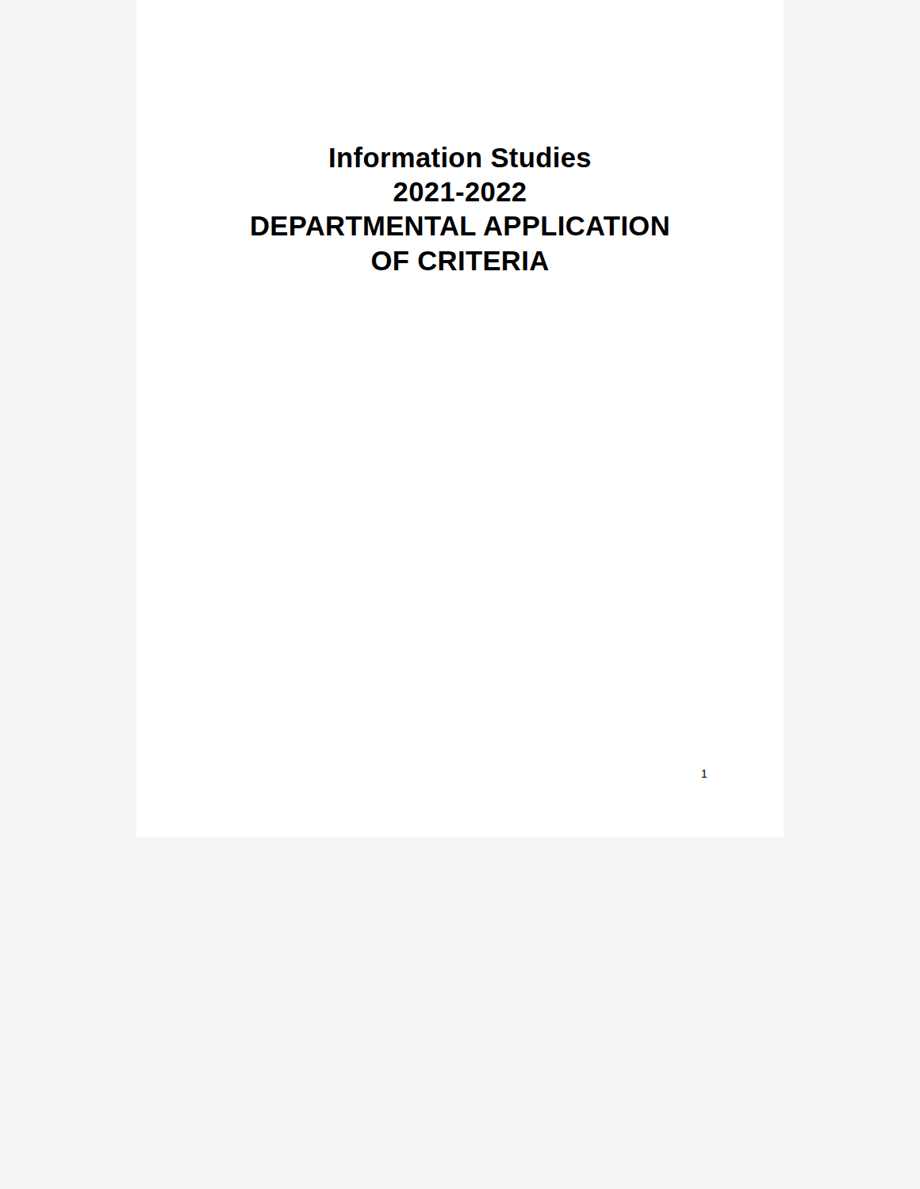Information Studies
2021-2022
DEPARTMENTAL APPLICATION
OF CRITERIA
1